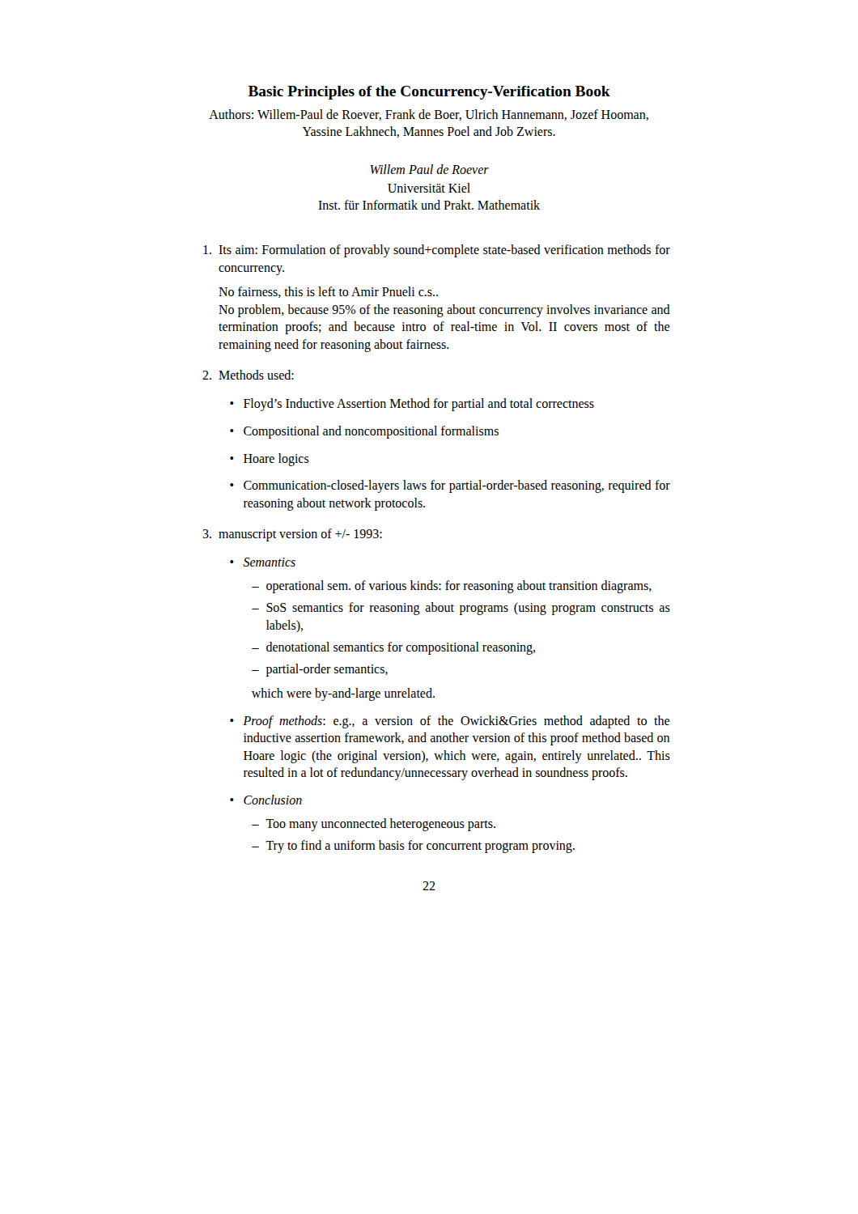Basic Principles of the Concurrency-Verification Book
Authors: Willem-Paul de Roever, Frank de Boer, Ulrich Hannemann, Jozef Hooman,
Yassine Lakhnech, Mannes Poel and Job Zwiers.
Willem Paul de Roever
Universität Kiel
Inst. für Informatik und Prakt. Mathematik
Its aim: Formulation of provably sound+complete state-based verification methods for concurrency.
No fairness, this is left to Amir Pnueli c.s..
No problem, because 95% of the reasoning about concurrency involves invariance and termination proofs; and because intro of real-time in Vol. II covers most of the remaining need for reasoning about fairness.
Methods used:
Floyd’s Inductive Assertion Method for partial and total correctness
Compositional and noncompositional formalisms
Hoare logics
Communication-closed-layers laws for partial-order-based reasoning, required for reasoning about network protocols.
manuscript version of +/- 1993:
Semantics
operational sem. of various kinds: for reasoning about transition diagrams,
SoS semantics for reasoning about programs (using program constructs as labels),
denotational semantics for compositional reasoning,
partial-order semantics,
which were by-and-large unrelated.
Proof methods: e.g., a version of the Owicki&Gries method adapted to the inductive assertion framework, and another version of this proof method based on Hoare logic (the original version), which were, again, entirely unrelated.. This resulted in a lot of redundancy/unnecessary overhead in soundness proofs.
Conclusion
Too many unconnected heterogeneous parts.
Try to find a uniform basis for concurrent program proving.
22